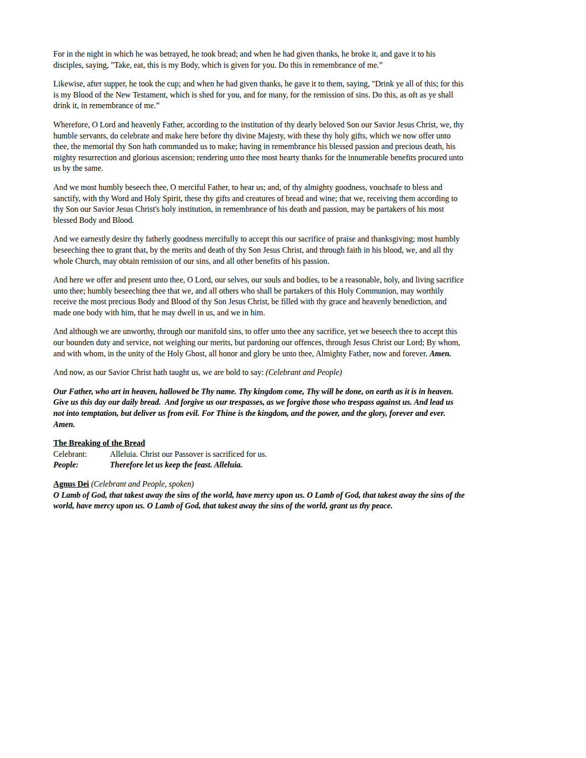For in the night in which he was betrayed, he took bread; and when he had given thanks, he broke it, and gave it to his disciples, saying, "Take, eat, this is my Body, which is given for you. Do this in remembrance of me.”
Likewise, after supper, he took the cup; and when he had given thanks, he gave it to them, saying, "Drink ye all of this; for this is my Blood of the New Testament, which is shed for you, and for many, for the remission of sins. Do this, as oft as ye shall drink it, in remembrance of me.”
Wherefore, O Lord and heavenly Father, according to the institution of thy dearly beloved Son our Savior Jesus Christ, we, thy humble servants, do celebrate and make here before thy divine Majesty, with these thy holy gifts, which we now offer unto thee, the memorial thy Son hath commanded us to make; having in remembrance his blessed passion and precious death, his mighty resurrection and glorious ascension; rendering unto thee most hearty thanks for the innumerable benefits procured unto us by the same.
And we most humbly beseech thee, O merciful Father, to hear us; and, of thy almighty goodness, vouchsafe to bless and sanctify, with thy Word and Holy Spirit, these thy gifts and creatures of bread and wine; that we, receiving them according to thy Son our Savior Jesus Christ's holy institution, in remembrance of his death and passion, may be partakers of his most blessed Body and Blood.
And we earnestly desire thy fatherly goodness mercifully to accept this our sacrifice of praise and thanksgiving; most humbly beseeching thee to grant that, by the merits and death of thy Son Jesus Christ, and through faith in his blood, we, and all thy whole Church, may obtain remission of our sins, and all other benefits of his passion.
And here we offer and present unto thee, O Lord, our selves, our souls and bodies, to be a reasonable, holy, and living sacrifice unto thee; humbly beseeching thee that we, and all others who shall be partakers of this Holy Communion, may worthily receive the most precious Body and Blood of thy Son Jesus Christ, be filled with thy grace and heavenly benediction, and made one body with him, that he may dwell in us, and we in him.
And although we are unworthy, through our manifold sins, to offer unto thee any sacrifice, yet we beseech thee to accept this our bounden duty and service, not weighing our merits, but pardoning our offences, through Jesus Christ our Lord; By whom, and with whom, in the unity of the Holy Ghost, all honor and glory be unto thee, Almighty Father, now and forever. Amen.
And now, as our Savior Christ hath taught us, we are bold to say: (Celebrant and People)
Our Father, who art in heaven, hallowed be Thy name. Thy kingdom come, Thy will be done, on earth as it is in heaven. Give us this day our daily bread. And forgive us our trespasses, as we forgive those who trespass against us. And lead us not into temptation, but deliver us from evil. For Thine is the kingdom, and the power, and the glory, forever and ever. Amen.
The Breaking of the Bread
| Celebrant: | Alleluia. Christ our Passover is sacrificed for us. |
| People: | Therefore let us keep the feast. Alleluia. |
Agnus Dei (Celebrant and People, spoken)
O Lamb of God, that takest away the sins of the world, have mercy upon us. O Lamb of God, that takest away the sins of the world, have mercy upon us. O Lamb of God, that takest away the sins of the world, grant us thy peace.